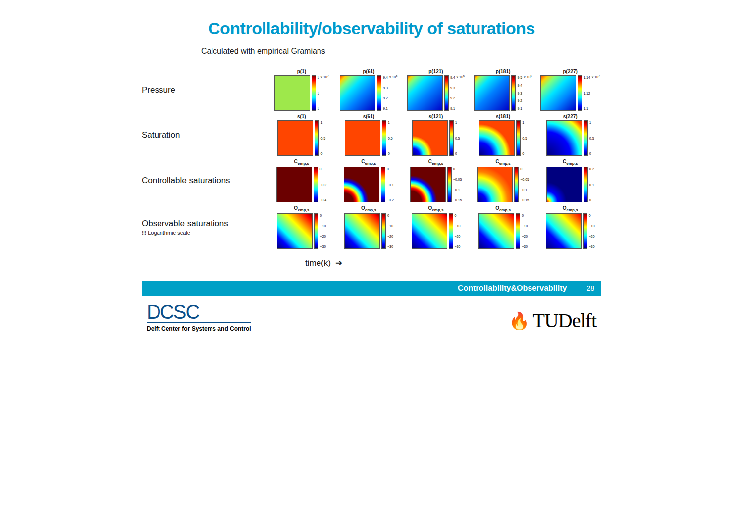Controllability/observability of saturations
Calculated with empirical Gramians
Pressure
p(1)
111
x 107
p(61)
9.49.39.29.1
x 106
p(121)
9.49.39.29.1
x 106
p(181)
9.59.49.39.29.1
x 106
p(227)
1.141.121.1
x 107
Saturation
s(1)
10.50
s(61)
10.50
s(121)
10.50
s(181)
10.50
s(227)
10.50
Controllable saturations
Cemp,s
0−0.2−0.4
Cemp,s
0−0.1−0.2
Cemp,s
0−0.05−0.1−0.15
Cemp,s
0−0.05−0.1−0.15
Cemp,s
0.20.10
Observable saturations!!! Logarithmic scale
Oemp,s
0−10−20−30
Oemp,s
0−10−20−30
Oemp,s
0−10−20−30
Oemp,s
0−10−20−30
Oemp,s
0−10−20−30
time(k) ➔
Controllability&Observability 28
DCSC
Delft Center for Systems and Control
🔥 TUDelft